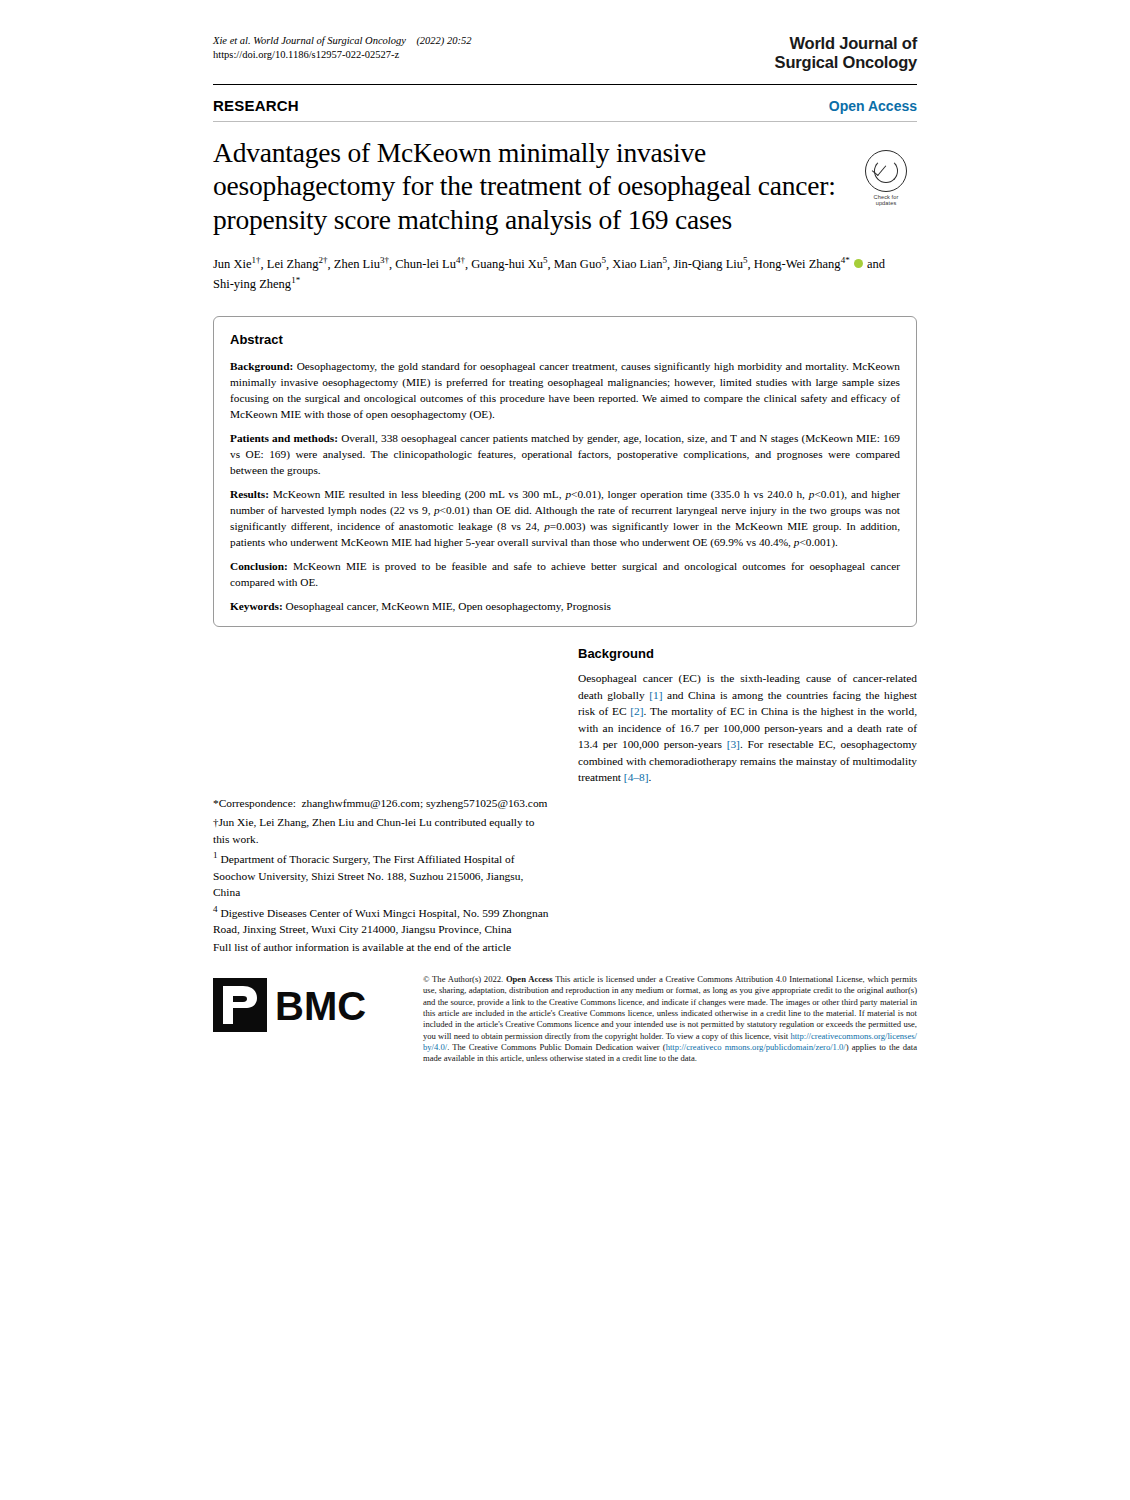Xie et al. World Journal of Surgical Oncology (2022) 20:52
https://doi.org/10.1186/s12957-022-02527-z
World Journal of
Surgical Oncology
RESEARCH
Open Access
Check for
updates
Advantages of McKeown minimally invasive oesophagectomy for the treatment of oesophageal cancer: propensity score matching analysis of 169 cases
Jun Xie1†, Lei Zhang2†, Zhen Liu3†, Chun-lei Lu4†, Guang-hui Xu5, Man Guo5, Xiao Lian5, Jin-Qiang Liu5, Hong-Wei Zhang4* and Shi-ying Zheng1*
Abstract
Background: Oesophagectomy, the gold standard for oesophageal cancer treatment, causes significantly high morbidity and mortality. McKeown minimally invasive oesophagectomy (MIE) is preferred for treating oesophageal malignancies; however, limited studies with large sample sizes focusing on the surgical and oncological outcomes of this procedure have been reported. We aimed to compare the clinical safety and efficacy of McKeown MIE with those of open oesophagectomy (OE).
Patients and methods: Overall, 338 oesophageal cancer patients matched by gender, age, location, size, and T and N stages (McKeown MIE: 169 vs OE: 169) were analysed. The clinicopathologic features, operational factors, postoperative complications, and prognoses were compared between the groups.
Results: McKeown MIE resulted in less bleeding (200 mL vs 300 mL, p<0.01), longer operation time (335.0 h vs 240.0 h, p<0.01), and higher number of harvested lymph nodes (22 vs 9, p<0.01) than OE did. Although the rate of recurrent laryngeal nerve injury in the two groups was not significantly different, incidence of anastomotic leakage (8 vs 24, p=0.003) was significantly lower in the McKeown MIE group. In addition, patients who underwent McKeown MIE had higher 5-year overall survival than those who underwent OE (69.9% vs 40.4%, p<0.001).
Conclusion: McKeown MIE is proved to be feasible and safe to achieve better surgical and oncological outcomes for oesophageal cancer compared with OE.
Keywords: Oesophageal cancer, McKeown MIE, Open oesophagectomy, Prognosis
*Correspondence: zhanghwfmmu@126.com; syzheng571025@163.com
†Jun Xie, Lei Zhang, Zhen Liu and Chun-lei Lu contributed equally to this work.
1 Department of Thoracic Surgery, The First Affiliated Hospital of Soochow University, Shizi Street No. 188, Suzhou 215006, Jiangsu, China
4 Digestive Diseases Center of Wuxi Mingci Hospital, No. 599 Zhongnan Road, Jinxing Street, Wuxi City 214000, Jiangsu Province, China
Full list of author information is available at the end of the article
Background
Oesophageal cancer (EC) is the sixth-leading cause of cancer-related death globally [1] and China is among the countries facing the highest risk of EC [2]. The mortality of EC in China is the highest in the world, with an incidence of 16.7 per 100,000 person-years and a death rate of 13.4 per 100,000 person-years [3]. For resectable EC, oesophagectomy combined with chemoradiotherapy remains the mainstay of multimodality treatment [4–8].
BMC
© The Author(s) 2022. Open Access This article is licensed under a Creative Commons Attribution 4.0 International License, which permits use, sharing, adaptation, distribution and reproduction in any medium or format, as long as you give appropriate credit to the original author(s) and the source, provide a link to the Creative Commons licence, and indicate if changes were made. The images or other third party material in this article are included in the article's Creative Commons licence, unless indicated otherwise in a credit line to the material. If material is not included in the article's Creative Commons licence and your intended use is not permitted by statutory regulation or exceeds the permitted use, you will need to obtain permission directly from the copyright holder. To view a copy of this licence, visit http://creativecommons.org/licenses/by/4.0/. The Creative Commons Public Domain Dedication waiver (http://creativeco mmons.org/publicdomain/zero/1.0/) applies to the data made available in this article, unless otherwise stated in a credit line to the data.